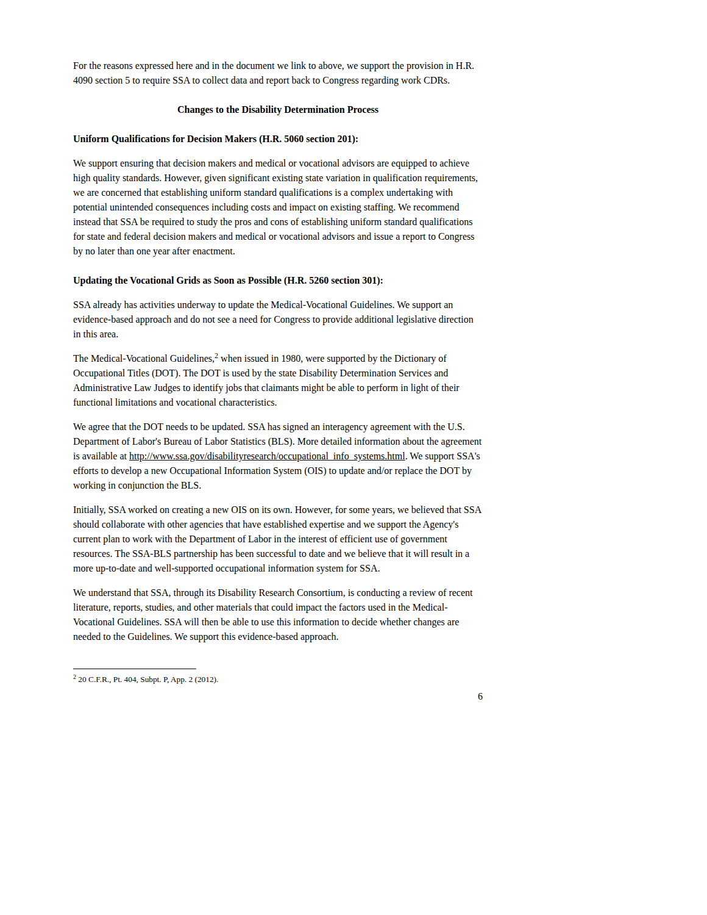For the reasons expressed here and in the document we link to above, we support the provision in H.R. 4090 section 5 to require SSA to collect data and report back to Congress regarding work CDRs.
Changes to the Disability Determination Process
Uniform Qualifications for Decision Makers (H.R. 5060 section 201):
We support ensuring that decision makers and medical or vocational advisors are equipped to achieve high quality standards. However, given significant existing state variation in qualification requirements, we are concerned that establishing uniform standard qualifications is a complex undertaking with potential unintended consequences including costs and impact on existing staffing. We recommend instead that SSA be required to study the pros and cons of establishing uniform standard qualifications for state and federal decision makers and medical or vocational advisors and issue a report to Congress by no later than one year after enactment.
Updating the Vocational Grids as Soon as Possible (H.R. 5260 section 301):
SSA already has activities underway to update the Medical-Vocational Guidelines. We support an evidence-based approach and do not see a need for Congress to provide additional legislative direction in this area.
The Medical-Vocational Guidelines,2 when issued in 1980, were supported by the Dictionary of Occupational Titles (DOT). The DOT is used by the state Disability Determination Services and Administrative Law Judges to identify jobs that claimants might be able to perform in light of their functional limitations and vocational characteristics.
We agree that the DOT needs to be updated. SSA has signed an interagency agreement with the U.S. Department of Labor's Bureau of Labor Statistics (BLS). More detailed information about the agreement is available at http://www.ssa.gov/disabilityresearch/occupational_info_systems.html. We support SSA's efforts to develop a new Occupational Information System (OIS) to update and/or replace the DOT by working in conjunction the BLS.
Initially, SSA worked on creating a new OIS on its own. However, for some years, we believed that SSA should collaborate with other agencies that have established expertise and we support the Agency's current plan to work with the Department of Labor in the interest of efficient use of government resources. The SSA-BLS partnership has been successful to date and we believe that it will result in a more up-to-date and well-supported occupational information system for SSA.
We understand that SSA, through its Disability Research Consortium, is conducting a review of recent literature, reports, studies, and other materials that could impact the factors used in the Medical-Vocational Guidelines. SSA will then be able to use this information to decide whether changes are needed to the Guidelines. We support this evidence-based approach.
2 20 C.F.R., Pt. 404, Subpt. P, App. 2 (2012).
6